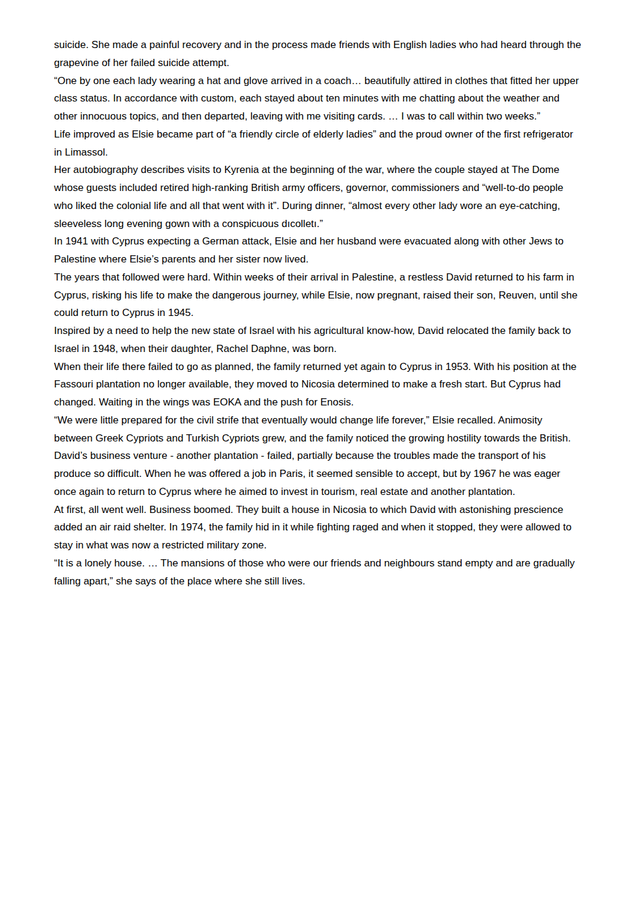suicide. She made a painful recovery and in the process made friends with English ladies who had heard through the grapevine of her failed suicide attempt.
“One by one each lady wearing a hat and glove arrived in a coach… beautifully attired in clothes that fitted her upper class status. In accordance with custom, each stayed about ten minutes with me chatting about the weather and other innocuous topics, and then departed, leaving with me visiting cards. … I was to call within two weeks.”
Life improved as Elsie became part of “a friendly circle of elderly ladies” and the proud owner of the first refrigerator in Limassol.
Her autobiography describes visits to Kyrenia at the beginning of the war, where the couple stayed at The Dome whose guests included retired high-ranking British army officers, governor, commissioners and “well-to-do people who liked the colonial life and all that went with it”. During dinner, “almost every other lady wore an eye-catching, sleeveless long evening gown with a conspicuous dıcolletı.”
In 1941 with Cyprus expecting a German attack, Elsie and her husband were evacuated along with other Jews to Palestine where Elsie’s parents and her sister now lived.
The years that followed were hard. Within weeks of their arrival in Palestine, a restless David returned to his farm in Cyprus, risking his life to make the dangerous journey, while Elsie, now pregnant, raised their son, Reuven, until she could return to Cyprus in 1945.
Inspired by a need to help the new state of Israel with his agricultural know-how, David relocated the family back to Israel in 1948, when their daughter, Rachel Daphne, was born.
When their life there failed to go as planned, the family returned yet again to Cyprus in 1953. With his position at the Fassouri plantation no longer available, they moved to Nicosia determined to make a fresh start. But Cyprus had changed. Waiting in the wings was EOKA and the push for Enosis.
“We were little prepared for the civil strife that eventually would change life forever,” Elsie recalled. Animosity between Greek Cypriots and Turkish Cypriots grew, and the family noticed the growing hostility towards the British. David’s business venture - another plantation - failed, partially because the troubles made the transport of his produce so difficult. When he was offered a job in Paris, it seemed sensible to accept, but by 1967 he was eager once again to return to Cyprus where he aimed to invest in tourism, real estate and another plantation.
At first, all went well. Business boomed. They built a house in Nicosia to which David with astonishing prescience added an air raid shelter. In 1974, the family hid in it while fighting raged and when it stopped, they were allowed to stay in what was now a restricted military zone.
“It is a lonely house. … The mansions of those who were our friends and neighbours stand empty and are gradually falling apart,” she says of the place where she still lives.